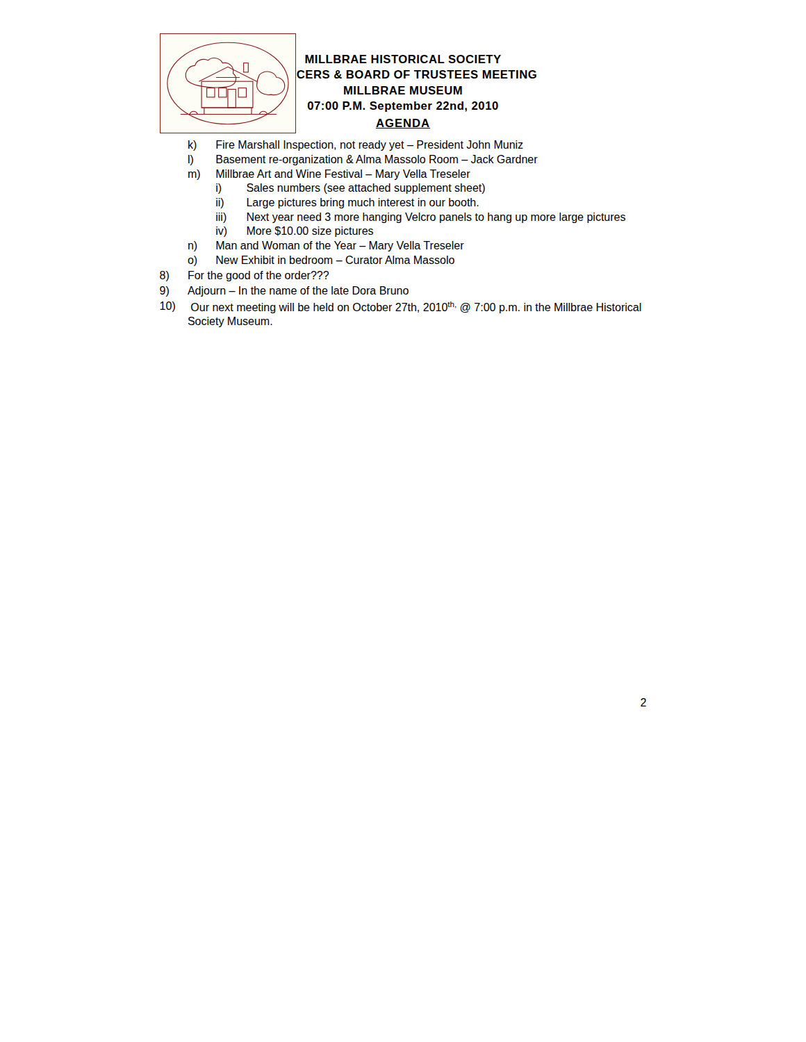MILLBRAE HISTORICAL SOCIETY
OFFICERS & BOARD OF TRUSTEES MEETING
MILLBRAE MUSEUM
07:00 P.M. September 22nd, 2010
AGENDA
k) Fire Marshall Inspection, not ready yet – President John Muniz
l) Basement re-organization & Alma Massolo Room – Jack Gardner
m) Millbrae Art and Wine Festival – Mary Vella Treseler
i) Sales numbers (see attached supplement sheet)
ii) Large pictures bring much interest in our booth.
iii) Next year need 3 more hanging Velcro panels to hang up more large pictures
iv) More $10.00 size pictures
n) Man and Woman of the Year – Mary Vella Treseler
o) New Exhibit in bedroom – Curator Alma Massolo
8) For the good of the order???
9) Adjourn – In the name of the late Dora Bruno
10) Our next meeting will be held on October 27th, 2010th, @ 7:00 p.m. in the Millbrae Historical Society Museum.
2